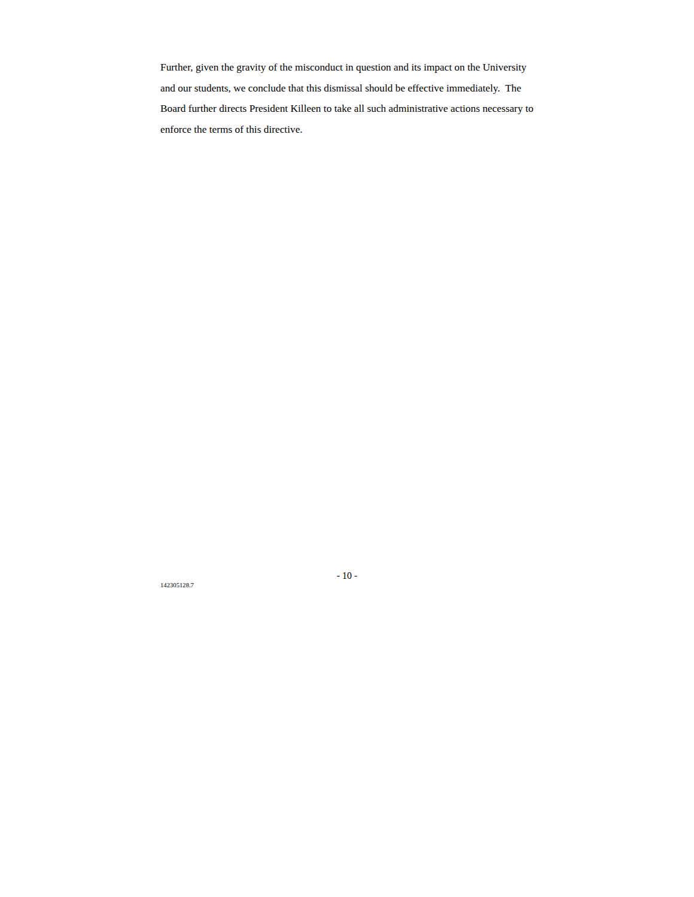Further, given the gravity of the misconduct in question and its impact on the University and our students, we conclude that this dismissal should be effective immediately. The Board further directs President Killeen to take all such administrative actions necessary to enforce the terms of this directive.
- 10 -
142305128.7